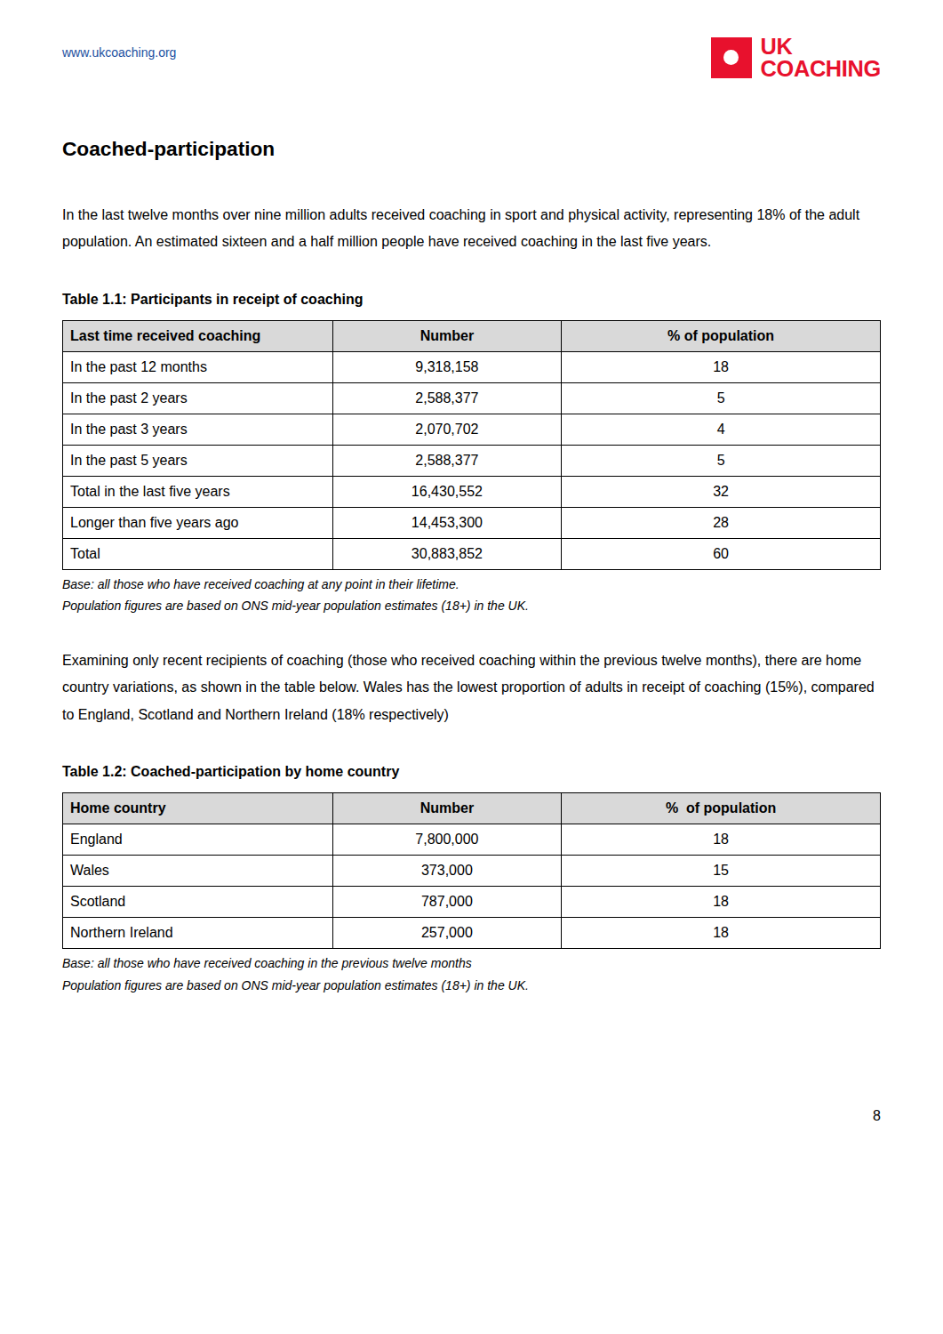www.ukcoaching.org
UK
COACHING
Coached-participation
In the last twelve months over nine million adults received coaching in sport and physical activity, representing 18% of the adult population. An estimated sixteen and a half million people have received coaching in the last five years.
Table 1.1: Participants in receipt of coaching
| Last time received coaching | Number | % of population |
| --- | --- | --- |
| In the past 12 months | 9,318,158 | 18 |
| In the past 2 years | 2,588,377 | 5 |
| In the past 3 years | 2,070,702 | 4 |
| In the past 5 years | 2,588,377 | 5 |
| Total in the last five years | 16,430,552 | 32 |
| Longer than five years ago | 14,453,300 | 28 |
| Total | 30,883,852 | 60 |
Base: all those who have received coaching at any point in their lifetime.
Population figures are based on ONS mid-year population estimates (18+) in the UK.
Examining only recent recipients of coaching (those who received coaching within the previous twelve months), there are home country variations, as shown in the table below. Wales has the lowest proportion of adults in receipt of coaching (15%), compared to England, Scotland and Northern Ireland (18% respectively)
Table 1.2: Coached-participation by home country
| Home country | Number | % of population |
| --- | --- | --- |
| England | 7,800,000 | 18 |
| Wales | 373,000 | 15 |
| Scotland | 787,000 | 18 |
| Northern Ireland | 257,000 | 18 |
Base: all those who have received coaching in the previous twelve months
Population figures are based on ONS mid-year population estimates (18+) in the UK.
8